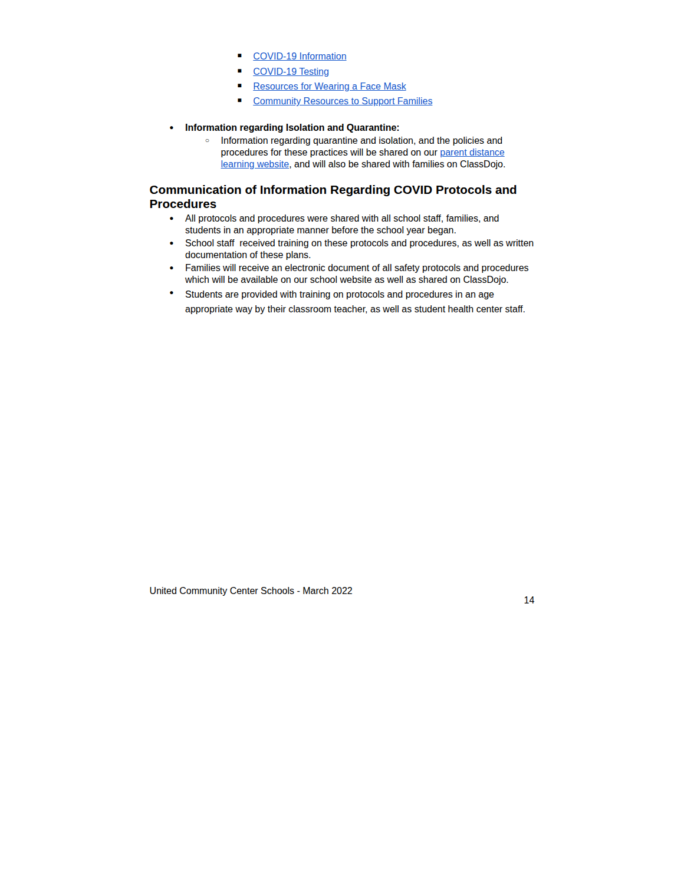COVID-19 Information
COVID-19 Testing
Resources for Wearing a Face Mask
Community Resources to Support Families
Information regarding Isolation and Quarantine:
Information regarding quarantine and isolation, and the policies and procedures for these practices will be shared on our parent distance learning website, and will also be shared with families on ClassDojo.
Communication of Information Regarding COVID Protocols and Procedures
All protocols and procedures were shared with all school staff, families, and students in an appropriate manner before the school year began.
School staff received training on these protocols and procedures, as well as written documentation of these plans.
Families will receive an electronic document of all safety protocols and procedures which will be available on our school website as well as shared on ClassDojo.
Students are provided with training on protocols and procedures in an age appropriate way by their classroom teacher, as well as student health center staff.
United Community Center Schools - March 2022
14